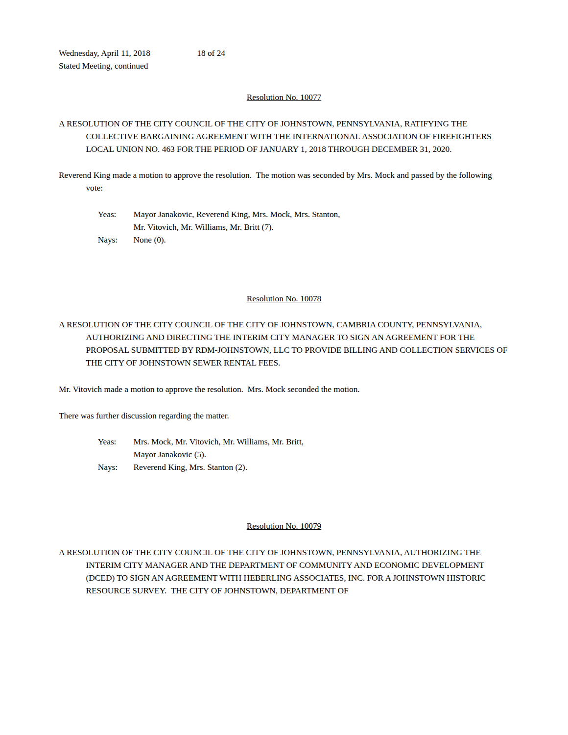Wednesday, April 11, 2018 18 of 24
Stated Meeting, continued
Resolution No. 10077
A RESOLUTION OF THE CITY COUNCIL OF THE CITY OF JOHNSTOWN, PENNSYLVANIA, RATIFYING THE COLLECTIVE BARGAINING AGREEMENT WITH THE INTERNATIONAL ASSOCIATION OF FIREFIGHTERS LOCAL UNION NO. 463 FOR THE PERIOD OF JANUARY 1, 2018 THROUGH DECEMBER 31, 2020.
Reverend King made a motion to approve the resolution. The motion was seconded by Mrs. Mock and passed by the following vote:
Yeas: Mayor Janakovic, Reverend King, Mrs. Mock, Mrs. Stanton,
Mr. Vitovich, Mr. Williams, Mr. Britt (7).
Nays: None (0).
Resolution No. 10078
A RESOLUTION OF THE CITY COUNCIL OF THE CITY OF JOHNSTOWN, CAMBRIA COUNTY, PENNSYLVANIA, AUTHORIZING AND DIRECTING THE INTERIM CITY MANAGER TO SIGN AN AGREEMENT FOR THE PROPOSAL SUBMITTED BY RDM-JOHNSTOWN, LLC TO PROVIDE BILLING AND COLLECTION SERVICES OF THE CITY OF JOHNSTOWN SEWER RENTAL FEES.
Mr. Vitovich made a motion to approve the resolution. Mrs. Mock seconded the motion.
There was further discussion regarding the matter.
Yeas: Mrs. Mock, Mr. Vitovich, Mr. Williams, Mr. Britt,
Mayor Janakovic (5).
Nays: Reverend King, Mrs. Stanton (2).
Resolution No. 10079
A RESOLUTION OF THE CITY COUNCIL OF THE CITY OF JOHNSTOWN, PENNSYLVANIA, AUTHORIZING THE INTERIM CITY MANAGER AND THE DEPARTMENT OF COMMUNITY AND ECONOMIC DEVELOPMENT (DCED) TO SIGN AN AGREEMENT WITH HEBERLING ASSOCIATES, INC. FOR A JOHNSTOWN HISTORIC RESOURCE SURVEY. THE CITY OF JOHNSTOWN, DEPARTMENT OF